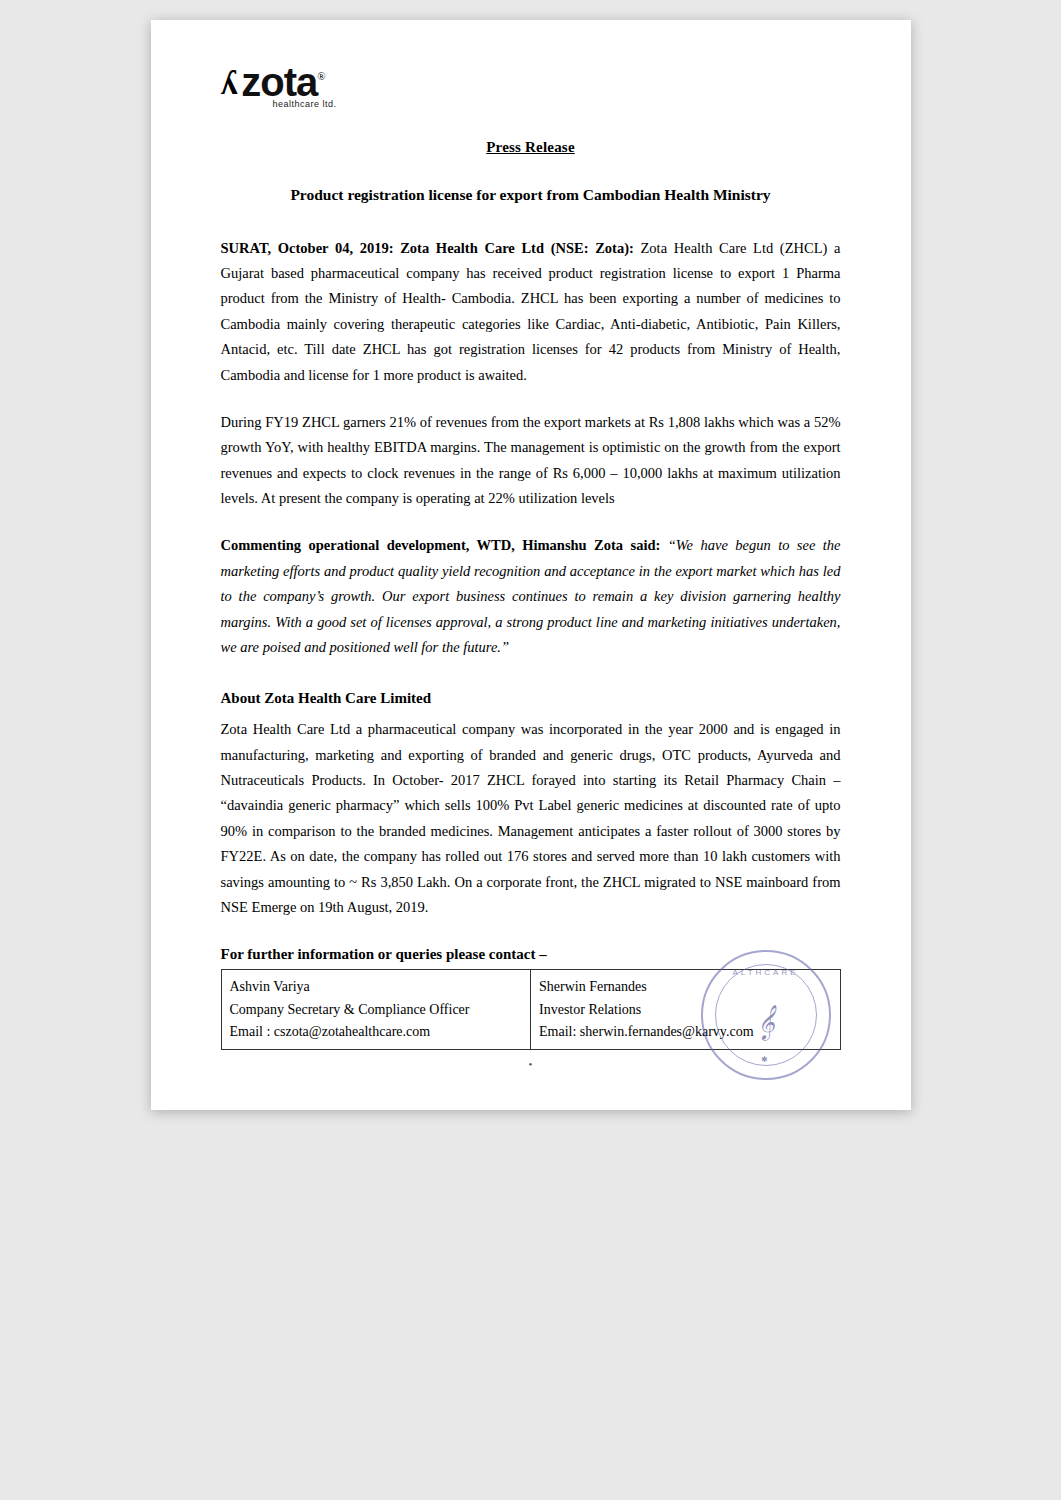λzota®
healthcare ltd.
Press Release
Product registration license for export from Cambodian Health Ministry
SURAT, October 04, 2019: Zota Health Care Ltd (NSE: Zota): Zota Health Care Ltd (ZHCL) a Gujarat based pharmaceutical company has received product registration license to export 1 Pharma product from the Ministry of Health- Cambodia. ZHCL has been exporting a number of medicines to Cambodia mainly covering therapeutic categories like Cardiac, Anti-diabetic, Antibiotic, Pain Killers, Antacid, etc. Till date ZHCL has got registration licenses for 42 products from Ministry of Health, Cambodia and license for 1 more product is awaited.
During FY19 ZHCL garners 21% of revenues from the export markets at Rs 1,808 lakhs which was a 52% growth YoY, with healthy EBITDA margins. The management is optimistic on the growth from the export revenues and expects to clock revenues in the range of Rs 6,000 – 10,000 lakhs at maximum utilization levels. At present the company is operating at 22% utilization levels
Commenting operational development, WTD, Himanshu Zota said: “We have begun to see the marketing efforts and product quality yield recognition and acceptance in the export market which has led to the company’s growth. Our export business continues to remain a key division garnering healthy margins. With a good set of licenses approval, a strong product line and marketing initiatives undertaken, we are poised and positioned well for the future.”
About Zota Health Care Limited
Zota Health Care Ltd a pharmaceutical company was incorporated in the year 2000 and is engaged in manufacturing, marketing and exporting of branded and generic drugs, OTC products, Ayurveda and Nutraceuticals Products. In October- 2017 ZHCL forayed into starting its Retail Pharmacy Chain – “davaindia generic pharmacy” which sells 100% Pvt Label generic medicines at discounted rate of upto 90% in comparison to the branded medicines. Management anticipates a faster rollout of 3000 stores by FY22E. As on date, the company has rolled out 176 stores and served more than 10 lakh customers with savings amounting to ~ Rs 3,850 Lakh. On a corporate front, the ZHCL migrated to NSE mainboard from NSE Emerge on 19th August, 2019.
For further information or queries please contact –
| Ashvin Variya Company Secretary & Compliance Officer Email : cszota@zotahealthcare.com | Sherwin Fernandes Investor Relations Email: sherwin.fernandes@karvy.com |
ALTHCARE
𝄞
✱
•